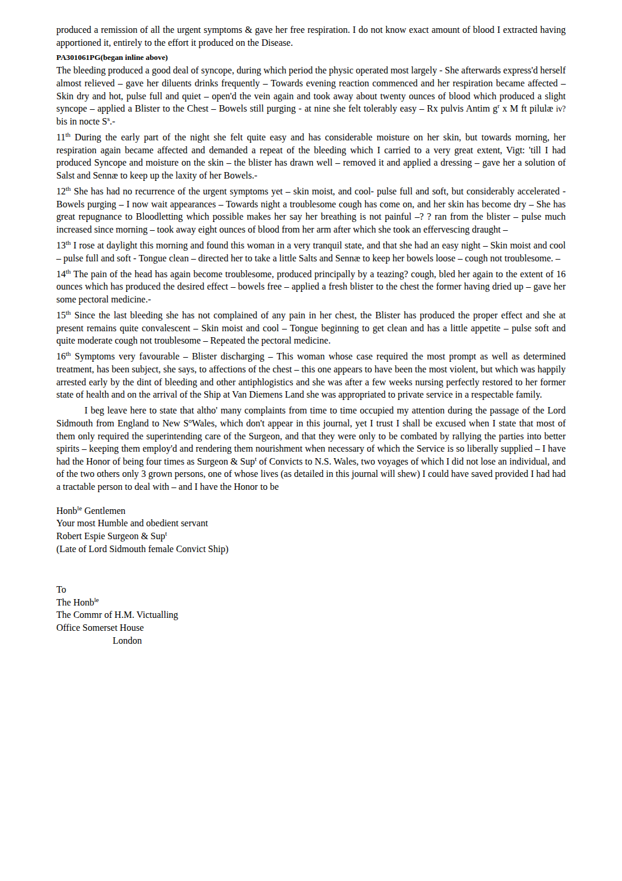produced a remission of all the urgent symptoms & gave her free respiration. I do not know exact amount of blood I extracted having apportioned it, entirely to the effort it produced on the Disease.
PA301061PG(began inline above)
The bleeding produced a good deal of syncope, during which period the physic operated most largely - She afterwards express'd herself almost relieved – gave her diluents drinks frequently – Towards evening reaction commenced and her respiration became affected – Skin dry and hot, pulse full and quiet – open'd the vein again and took away about twenty ounces of blood which produced a slight syncope – applied a Blister to the Chest – Bowels still purging - at nine she felt tolerably easy – Rx pulvis Antim gr x M ft pilulæ iv? bis in nocte Ss.-
11th During the early part of the night she felt quite easy and has considerable moisture on her skin, but towards morning, her respiration again became affected and demanded a repeat of the bleeding which I carried to a very great extent, Vigt: 'till I had produced Syncope and moisture on the skin – the blister has drawn well – removed it and applied a dressing – gave her a solution of Salst and Sennæ to keep up the laxity of her Bowels.-
12th She has had no recurrence of the urgent symptoms yet – skin moist, and cool- pulse full and soft, but considerably accelerated - Bowels purging – I now wait appearances – Towards night a troublesome cough has come on, and her skin has become dry – She has great repugnance to Bloodletting which possible makes her say her breathing is not painful –? ? ran from the blister – pulse much increased since morning – took away eight ounces of blood from her arm after which she took an effervescing draught –
13th I rose at daylight this morning and found this woman in a very tranquil state, and that she had an easy night – Skin moist and cool – pulse full and soft - Tongue clean – directed her to take a little Salts and Sennæ to keep her bowels loose – cough not troublesome. –
14th The pain of the head has again become troublesome, produced principally by a teazing? cough, bled her again to the extent of 16 ounces which has produced the desired effect – bowels free – applied a fresh blister to the chest the former having dried up – gave her some pectoral medicine.-
15th Since the last bleeding she has not complained of any pain in her chest, the Blister has produced the proper effect and she at present remains quite convalescent – Skin moist and cool – Tongue beginning to get clean and has a little appetite – pulse soft and quite moderate cough not troublesome – Repeated the pectoral medicine.
16th Symptoms very favourable – Blister discharging – This woman whose case required the most prompt as well as determined treatment, has been subject, she says, to affections of the chest – this one appears to have been the most violent, but which was happily arrested early by the dint of bleeding and other antiphlogistics and she was after a few weeks nursing perfectly restored to her former state of health and on the arrival of the Ship at Van Diemens Land she was appropriated to private service in a respectable family.
I beg leave here to state that altho' many complaints from time to time occupied my attention during the passage of the Lord Sidmouth from England to New SoWales, which don't appear in this journal, yet I trust I shall be excused when I state that most of them only required the superintending care of the Surgeon, and that they were only to be combated by rallying the parties into better spirits – keeping them employ'd and rendering them nourishment when necessary of which the Service is so liberally supplied – I have had the Honor of being four times as Surgeon & Supt of Convicts to N.S. Wales, two voyages of which I did not lose an individual, and of the two others only 3 grown persons, one of whose lives (as detailed in this journal will shew) I could have saved provided I had had a tractable person to deal with – and I have the Honor to be
Honble Gentlemen
Your most Humble and obedient servant
Robert Espie Surgeon & Supt
(Late of Lord Sidmouth female Convict Ship)
To
The Honble
The Commr of H.M. Victualling
Office Somerset House
London